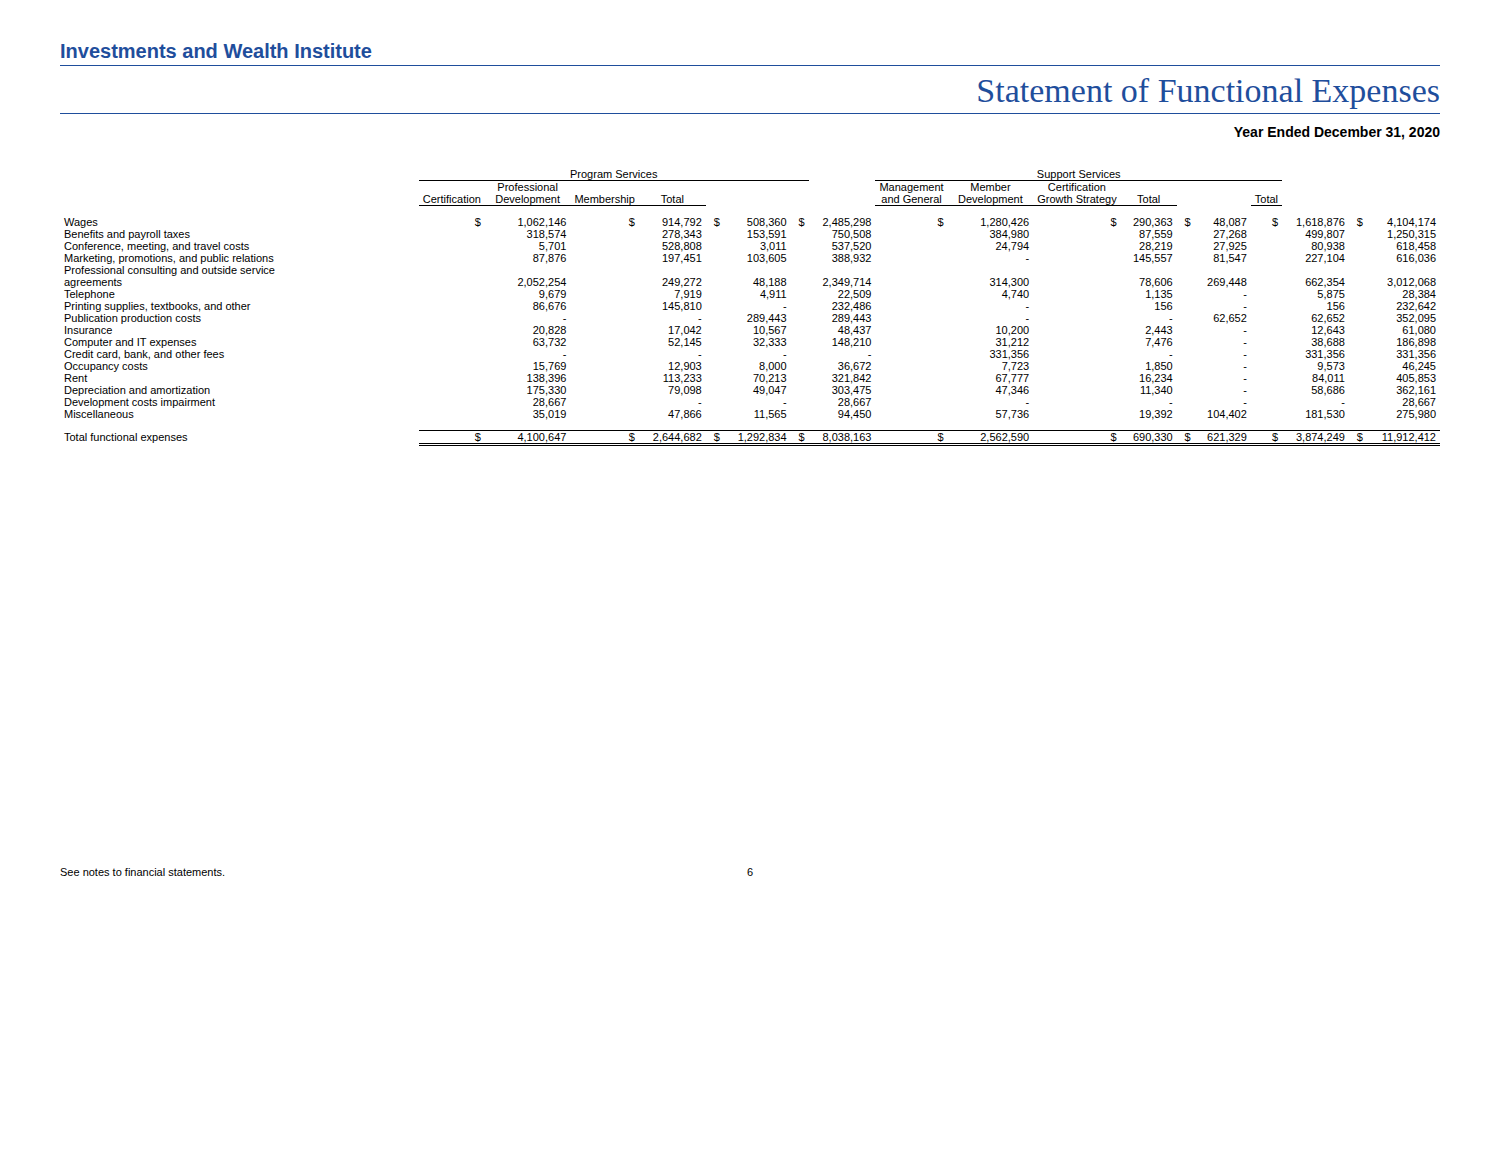Investments and Wealth Institute
Statement of Functional Expenses
Year Ended December 31, 2020
| | Program Services | | Support Services | |
| | Certification | Professional Development | Membership | Total | | Management and General | Member Development | Certification Growth Strategy | Total | | Total |
| Wages | $ | 1,062,146 | $ | 914,792 | $ | 508,360 | $ | 2,485,298 | $ | 1,280,426 | $ | 290,363 | $ | 48,087 | $ | 1,618,876 | $ | 4,104,174 |
| Benefits and payroll taxes | | 318,574 | | 278,343 | | 153,591 | | 750,508 | | 384,980 | | 87,559 | | 27,268 | | 499,807 | | 1,250,315 |
| Conference, meeting, and travel costs | | 5,701 | | 528,808 | | 3,011 | | 537,520 | | 24,794 | | 28,219 | | 27,925 | | 80,938 | | 618,458 |
| Marketing, promotions, and public relations | | 87,876 | | 197,451 | | 103,605 | | 388,932 | | - | | 145,557 | | 81,547 | | 227,104 | | 616,036 |
| Professional consulting and outside service | |
| agreements | | 2,052,254 | | 249,272 | | 48,188 | | 2,349,714 | | 314,300 | | 78,606 | | 269,448 | | 662,354 | | 3,012,068 |
| Telephone | | 9,679 | | 7,919 | | 4,911 | | 22,509 | | 4,740 | | 1,135 | | - | | 5,875 | | 28,384 |
| Printing supplies, textbooks, and other | | 86,676 | | 145,810 | | - | | 232,486 | | - | | 156 | | - | | 156 | | 232,642 |
| Publication production costs | | - | | - | | 289,443 | | 289,443 | | - | | - | | 62,652 | | 62,652 | | 352,095 |
| Insurance | | 20,828 | | 17,042 | | 10,567 | | 48,437 | | 10,200 | | 2,443 | | - | | 12,643 | | 61,080 |
| Computer and IT expenses | | 63,732 | | 52,145 | | 32,333 | | 148,210 | | 31,212 | | 7,476 | | - | | 38,688 | | 186,898 |
| Credit card, bank, and other fees | | - | | - | | - | | - | | 331,356 | | - | | - | | 331,356 | | 331,356 |
| Occupancy costs | | 15,769 | | 12,903 | | 8,000 | | 36,672 | | 7,723 | | 1,850 | | - | | 9,573 | | 46,245 |
| Rent | | 138,396 | | 113,233 | | 70,213 | | 321,842 | | 67,777 | | 16,234 | | - | | 84,011 | | 405,853 |
| Depreciation and amortization | | 175,330 | | 79,098 | | 49,047 | | 303,475 | | 47,346 | | 11,340 | | - | | 58,686 | | 362,161 |
| Development costs impairment | | 28,667 | | - | | - | | 28,667 | | - | | - | | - | | - | | 28,667 |
| Miscellaneous | | 35,019 | | 47,866 | | 11,565 | | 94,450 | | 57,736 | | 19,392 | | 104,402 | | 181,530 | | 275,980 |
| Total functional expenses | $ | 4,100,647 | $ | 2,644,682 | $ | 1,292,834 | $ | 8,038,163 | $ | 2,562,590 | $ | 690,330 | $ | 621,329 | $ | 3,874,249 | $ | 11,912,412 |
See notes to financial statements. 6